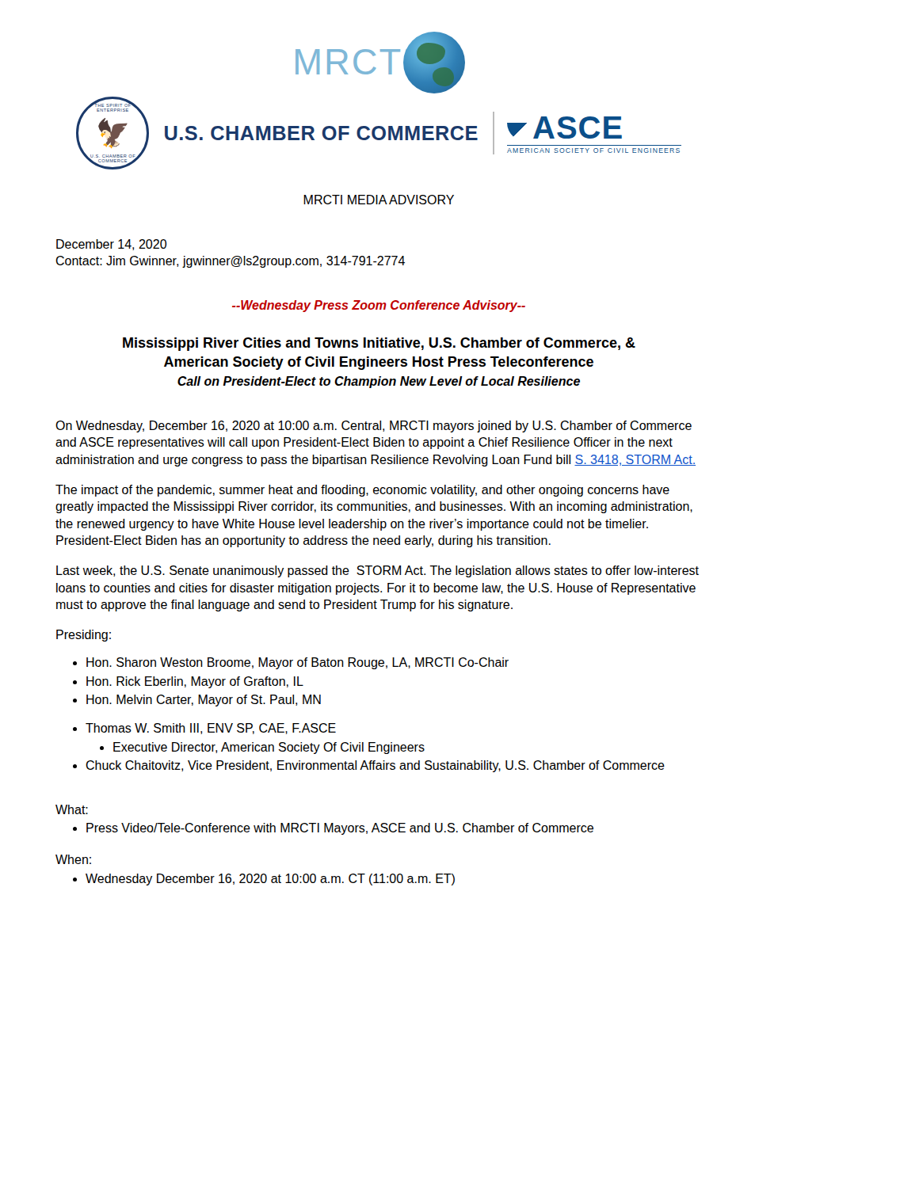MRCTI
The Spirit of Enterprise 🦅 U.S. Chamber of Commerce
U.S. CHAMBER OF COMMERCE
ASCE
American Society of Civil Engineers
MRCTI MEDIA ADVISORY
December 14, 2020
Contact: Jim Gwinner, jgwinner@ls2group.com, 314-791-2774
--Wednesday Press Zoom Conference Advisory--
Mississippi River Cities and Towns Initiative, U.S. Chamber of Commerce, &
American Society of Civil Engineers Host Press Teleconference
Call on President-Elect to Champion New Level of Local Resilience
On Wednesday, December 16, 2020 at 10:00 a.m. Central, MRCTI mayors joined by U.S. Chamber of Commerce and ASCE representatives will call upon President-Elect Biden to appoint a Chief Resilience Officer in the next administration and urge congress to pass the bipartisan Resilience Revolving Loan Fund bill S. 3418, STORM Act.
The impact of the pandemic, summer heat and flooding, economic volatility, and other ongoing concerns have greatly impacted the Mississippi River corridor, its communities, and businesses. With an incoming administration, the renewed urgency to have White House level leadership on the river’s importance could not be timelier. President-Elect Biden has an opportunity to address the need early, during his transition.
Last week, the U.S. Senate unanimously passed the STORM Act. The legislation allows states to offer low-interest loans to counties and cities for disaster mitigation projects. For it to become law, the U.S. House of Representative must to approve the final language and send to President Trump for his signature.
Presiding:
Hon. Sharon Weston Broome, Mayor of Baton Rouge, LA, MRCTI Co-Chair
Hon. Rick Eberlin, Mayor of Grafton, IL
Hon. Melvin Carter, Mayor of St. Paul, MN
Thomas W. Smith III, ENV SP, CAE, F.ASCE
Executive Director, American Society Of Civil Engineers
Chuck Chaitovitz, Vice President, Environmental Affairs and Sustainability, U.S. Chamber of Commerce
What:
Press Video/Tele-Conference with MRCTI Mayors, ASCE and U.S. Chamber of Commerce
When:
Wednesday December 16, 2020 at 10:00 a.m. CT (11:00 a.m. ET)